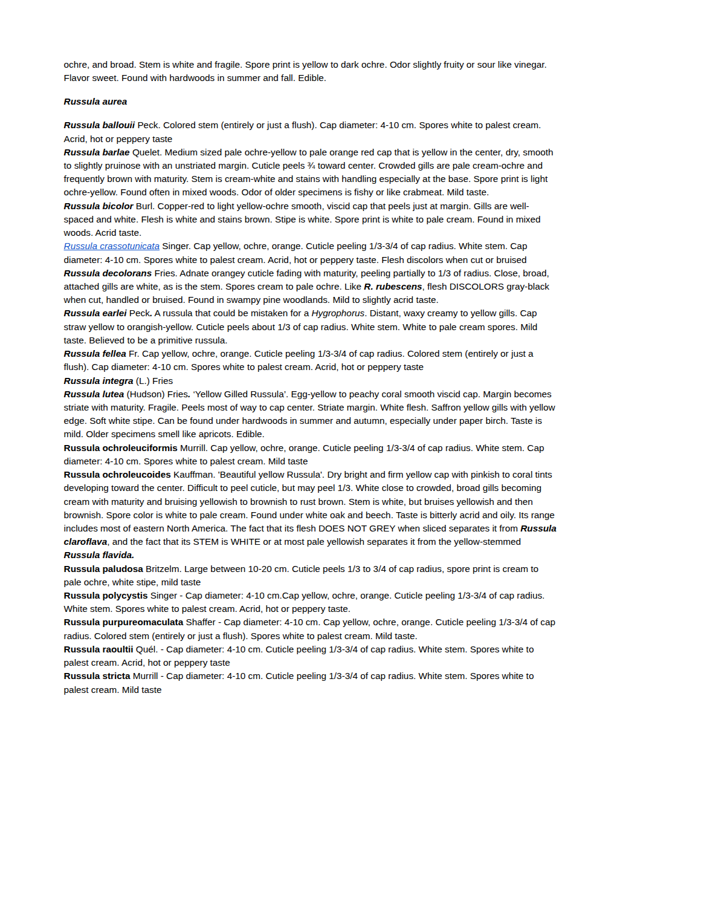ochre, and broad. Stem is white and fragile. Spore print is yellow to dark ochre. Odor slightly fruity or sour like vinegar. Flavor sweet. Found with hardwoods in summer and fall. Edible.
Russula aurea
Russula ballouii Peck. Colored stem (entirely or just a flush). Cap diameter: 4-10 cm. Spores white to palest cream. Acrid, hot or peppery taste
Russula barlae Quelet. Medium sized pale ochre-yellow to pale orange red cap that is yellow in the center, dry, smooth to slightly pruinose with an unstriated margin. Cuticle peels ¾ toward center. Crowded gills are pale cream-ochre and frequently brown with maturity. Stem is cream-white and stains with handling especially at the base. Spore print is light ochre-yellow. Found often in mixed woods. Odor of older specimens is fishy or like crabmeat. Mild taste.
Russula bicolor Burl. Copper-red to light yellow-ochre smooth, viscid cap that peels just at margin. Gills are well-spaced and white. Flesh is white and stains brown. Stipe is white. Spore print is white to pale cream. Found in mixed woods. Acrid taste.
Russula crassotunicata Singer. Cap yellow, ochre, orange. Cuticle peeling 1/3-3/4 of cap radius. White stem. Cap diameter: 4-10 cm. Spores white to palest cream. Acrid, hot or peppery taste. Flesh discolors when cut or bruised
Russula decolorans Fries. Adnate orangey cuticle fading with maturity, peeling partially to 1/3 of radius. Close, broad, attached gills are white, as is the stem. Spores cream to pale ochre. Like R. rubescens, flesh DISCOLORS gray-black when cut, handled or bruised. Found in swampy pine woodlands. Mild to slightly acrid taste.
Russula earlei Peck. A russula that could be mistaken for a Hygrophorus. Distant, waxy creamy to yellow gills. Cap straw yellow to orangish-yellow. Cuticle peels about 1/3 of cap radius. White stem. White to pale cream spores. Mild taste. Believed to be a primitive russula.
Russula fellea Fr. Cap yellow, ochre, orange. Cuticle peeling 1/3-3/4 of cap radius. Colored stem (entirely or just a flush). Cap diameter: 4-10 cm. Spores white to palest cream. Acrid, hot or peppery taste
Russula integra (L.) Fries
Russula lutea (Hudson) Fries. ‘Yellow Gilled Russula’. Egg-yellow to peachy coral smooth viscid cap. Margin becomes striate with maturity. Fragile. Peels most of way to cap center. Striate margin. White flesh. Saffron yellow gills with yellow edge. Soft white stipe. Can be found under hardwoods in summer and autumn, especially under paper birch. Taste is mild. Older specimens smell like apricots. Edible.
Russula ochroleuciformis Murrill. Cap yellow, ochre, orange. Cuticle peeling 1/3-3/4 of cap radius. White stem. Cap diameter: 4-10 cm. Spores white to palest cream. Mild taste
Russula ochroleucoides Kauffman. 'Beautiful yellow Russula'. Dry bright and firm yellow cap with pinkish to coral tints developing toward the center. Difficult to peel cuticle, but may peel 1/3. White close to crowded, broad gills becoming cream with maturity and bruising yellowish to brownish to rust brown. Stem is white, but bruises yellowish and then brownish. Spore color is white to pale cream. Found under white oak and beech. Taste is bitterly acrid and oily. Its range includes most of eastern North America. The fact that its flesh DOES NOT GREY when sliced separates it from Russula claroflava, and the fact that its STEM is WHITE or at most pale yellowish separates it from the yellow-stemmed Russula flavida.
Russula paludosa Britzelm. Large between 10-20 cm. Cuticle peels 1/3 to 3/4 of cap radius, spore print is cream to pale ochre, white stipe, mild taste
Russula polycystis Singer - Cap diameter: 4-10 cm.Cap yellow, ochre, orange. Cuticle peeling 1/3-3/4 of cap radius. White stem. Spores white to palest cream. Acrid, hot or peppery taste.
Russula purpureomaculata Shaffer - Cap diameter: 4-10 cm. Cap yellow, ochre, orange. Cuticle peeling 1/3-3/4 of cap radius. Colored stem (entirely or just a flush). Spores white to palest cream. Mild taste.
Russula raoultii Quél. - Cap diameter: 4-10 cm. Cuticle peeling 1/3-3/4 of cap radius. White stem. Spores white to palest cream. Acrid, hot or peppery taste
Russula stricta Murrill - Cap diameter: 4-10 cm. Cuticle peeling 1/3-3/4 of cap radius. White stem. Spores white to palest cream. Mild taste